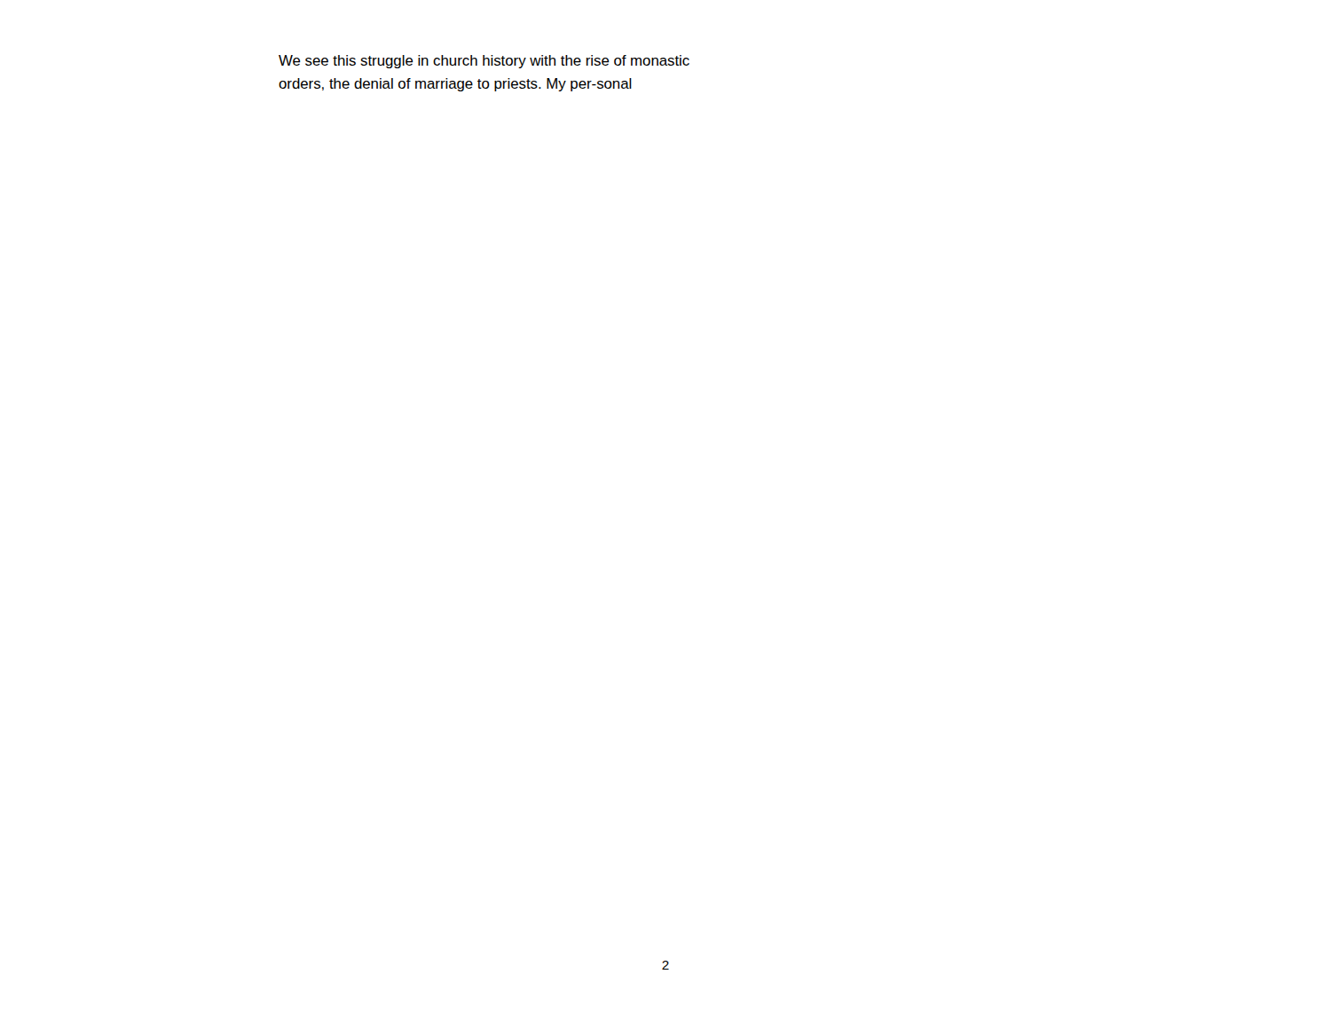We see this struggle in church history with the rise of monastic orders, the denial of marriage to priests. My per‑sonal
2